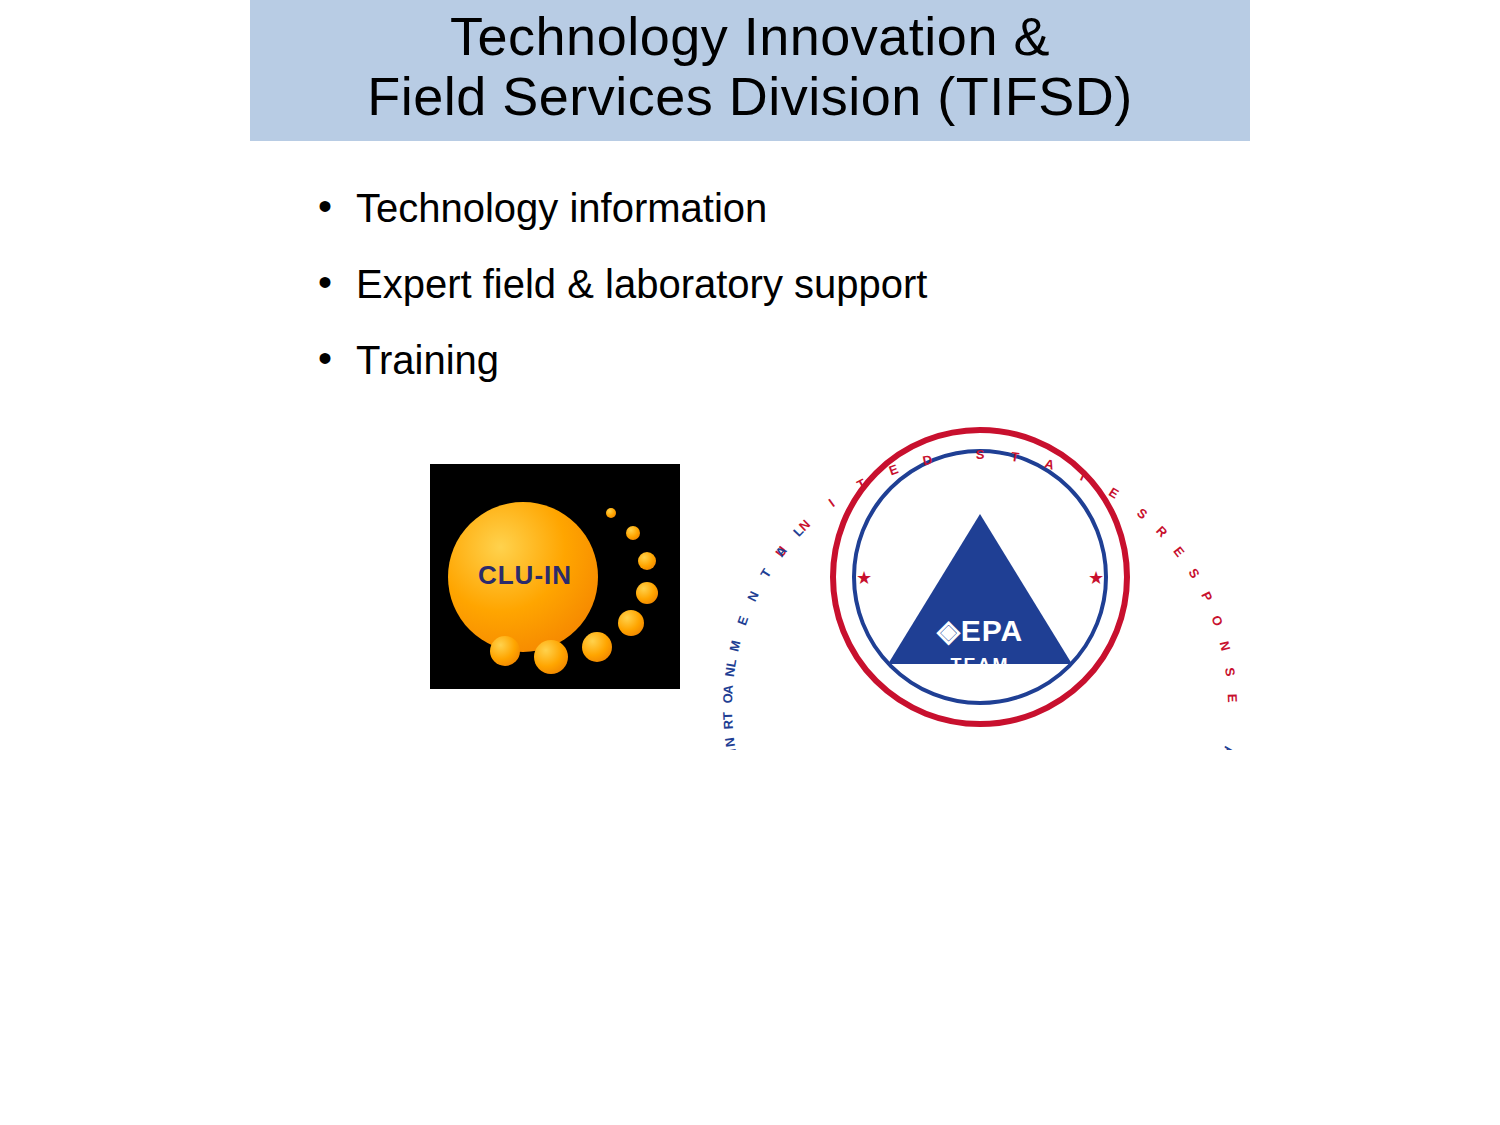Technology Innovation &
Field Services Division (TIFSD)
Technology information
Expert field & laboratory support
Training
CLU-IN
U N I T E D S T A T E S
E N V I R O N M E N T A L
R E S P O N S E
A G E N C Y
P R O T E C T I O N
E N V I R O N M E N T A L
★
★
◈EPA
TEAM